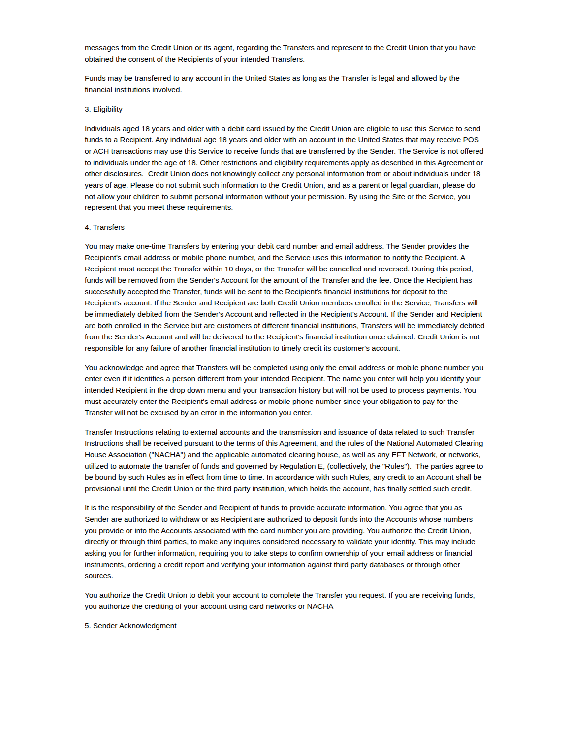messages from the Credit Union or its agent, regarding the Transfers and represent to the Credit Union that you have obtained the consent of the Recipients of your intended Transfers.
Funds may be transferred to any account in the United States as long as the Transfer is legal and allowed by the financial institutions involved.
3. Eligibility
Individuals aged 18 years and older with a debit card issued by the Credit Union are eligible to use this Service to send funds to a Recipient. Any individual age 18 years and older with an account in the United States that may receive POS or ACH transactions may use this Service to receive funds that are transferred by the Sender. The Service is not offered to individuals under the age of 18. Other restrictions and eligibility requirements apply as described in this Agreement or other disclosures. Credit Union does not knowingly collect any personal information from or about individuals under 18 years of age. Please do not submit such information to the Credit Union, and as a parent or legal guardian, please do not allow your children to submit personal information without your permission. By using the Site or the Service, you represent that you meet these requirements.
4. Transfers
You may make one-time Transfers by entering your debit card number and email address. The Sender provides the Recipient's email address or mobile phone number, and the Service uses this information to notify the Recipient. A Recipient must accept the Transfer within 10 days, or the Transfer will be cancelled and reversed. During this period, funds will be removed from the Sender's Account for the amount of the Transfer and the fee. Once the Recipient has successfully accepted the Transfer, funds will be sent to the Recipient’s financial institutions for deposit to the Recipient's account. If the Sender and Recipient are both Credit Union members enrolled in the Service, Transfers will be immediately debited from the Sender's Account and reflected in the Recipient's Account. If the Sender and Recipient are both enrolled in the Service but are customers of different financial institutions, Transfers will be immediately debited from the Sender's Account and will be delivered to the Recipient's financial institution once claimed. Credit Union is not responsible for any failure of another financial institution to timely credit its customer's account.
You acknowledge and agree that Transfers will be completed using only the email address or mobile phone number you enter even if it identifies a person different from your intended Recipient. The name you enter will help you identify your intended Recipient in the drop down menu and your transaction history but will not be used to process payments. You must accurately enter the Recipient's email address or mobile phone number since your obligation to pay for the Transfer will not be excused by an error in the information you enter.
Transfer Instructions relating to external accounts and the transmission and issuance of data related to such Transfer Instructions shall be received pursuant to the terms of this Agreement, and the rules of the National Automated Clearing House Association ("NACHA") and the applicable automated clearing house, as well as any EFT Network, or networks, utilized to automate the transfer of funds and governed by Regulation E, (collectively, the "Rules"). The parties agree to be bound by such Rules as in effect from time to time. In accordance with such Rules, any credit to an Account shall be provisional until the Credit Union or the third party institution, which holds the account, has finally settled such credit.
It is the responsibility of the Sender and Recipient of funds to provide accurate information. You agree that you as Sender are authorized to withdraw or as Recipient are authorized to deposit funds into the Accounts whose numbers you provide or into the Accounts associated with the card number you are providing. You authorize the Credit Union, directly or through third parties, to make any inquires considered necessary to validate your identity. This may include asking you for further information, requiring you to take steps to confirm ownership of your email address or financial instruments, ordering a credit report and verifying your information against third party databases or through other sources.
You authorize the Credit Union to debit your account to complete the Transfer you request. If you are receiving funds, you authorize the crediting of your account using card networks or NACHA
5. Sender Acknowledgment